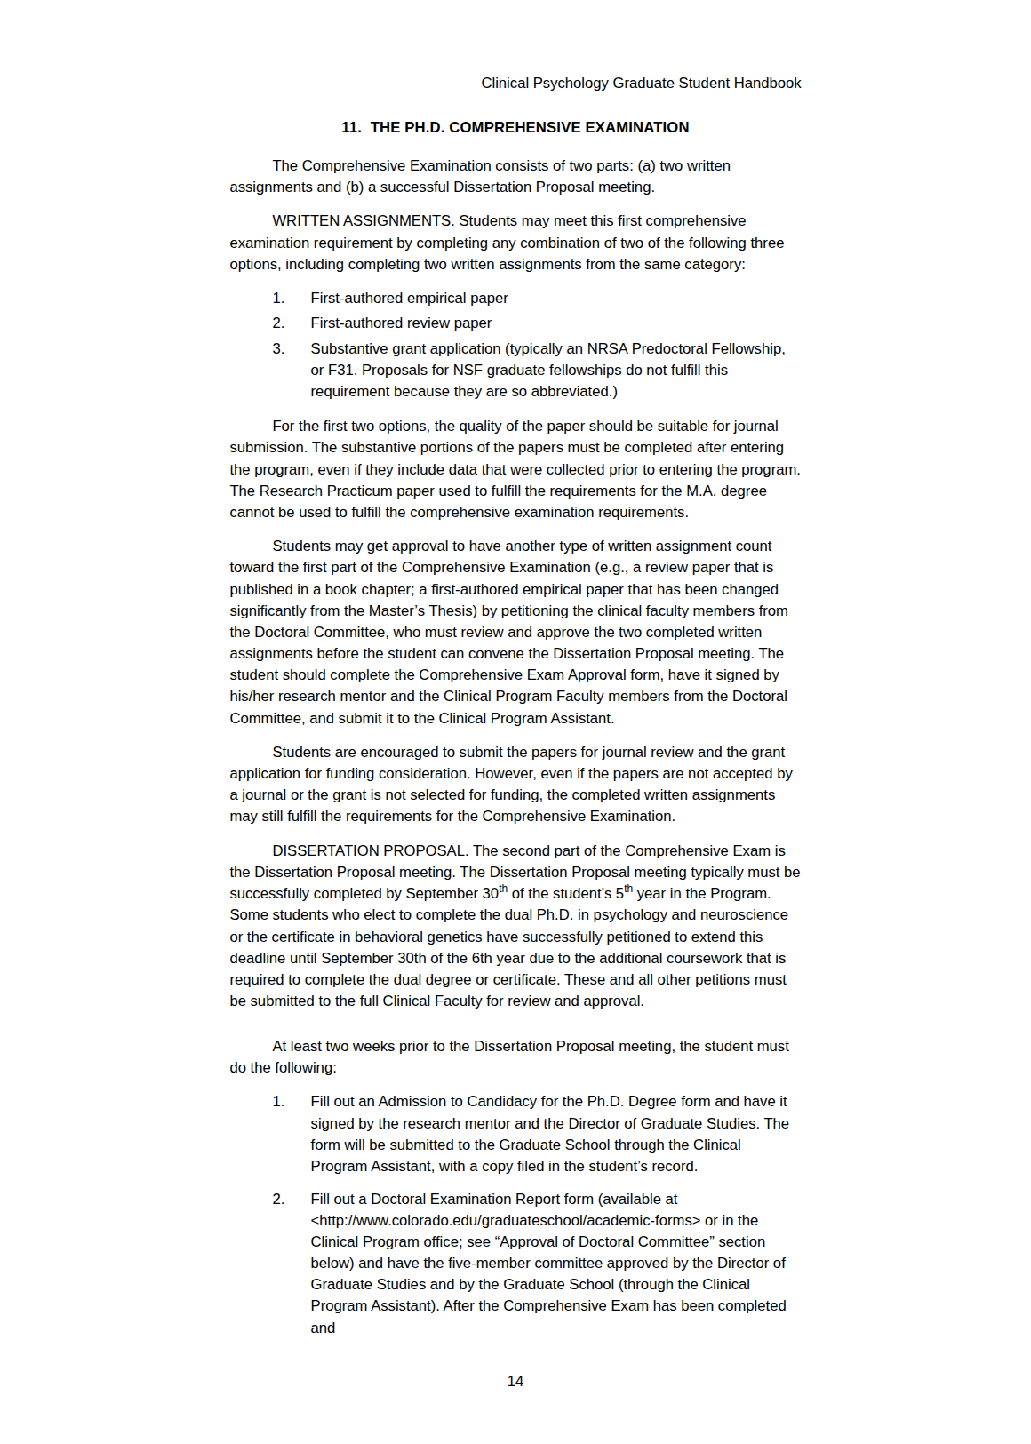Clinical Psychology Graduate Student Handbook
11. THE PH.D. COMPREHENSIVE EXAMINATION
The Comprehensive Examination consists of two parts: (a) two written assignments and (b) a successful Dissertation Proposal meeting.
WRITTEN ASSIGNMENTS. Students may meet this first comprehensive examination requirement by completing any combination of two of the following three options, including completing two written assignments from the same category:
First-authored empirical paper
First-authored review paper
Substantive grant application (typically an NRSA Predoctoral Fellowship, or F31. Proposals for NSF graduate fellowships do not fulfill this requirement because they are so abbreviated.)
For the first two options, the quality of the paper should be suitable for journal submission. The substantive portions of the papers must be completed after entering the program, even if they include data that were collected prior to entering the program. The Research Practicum paper used to fulfill the requirements for the M.A. degree cannot be used to fulfill the comprehensive examination requirements.
Students may get approval to have another type of written assignment count toward the first part of the Comprehensive Examination (e.g., a review paper that is published in a book chapter; a first-authored empirical paper that has been changed significantly from the Master’s Thesis) by petitioning the clinical faculty members from the Doctoral Committee, who must review and approve the two completed written assignments before the student can convene the Dissertation Proposal meeting. The student should complete the Comprehensive Exam Approval form, have it signed by his/her research mentor and the Clinical Program Faculty members from the Doctoral Committee, and submit it to the Clinical Program Assistant.
Students are encouraged to submit the papers for journal review and the grant application for funding consideration. However, even if the papers are not accepted by a journal or the grant is not selected for funding, the completed written assignments may still fulfill the requirements for the Comprehensive Examination.
DISSERTATION PROPOSAL. The second part of the Comprehensive Exam is the Dissertation Proposal meeting. The Dissertation Proposal meeting typically must be successfully completed by September 30th of the student's 5th year in the Program. Some students who elect to complete the dual Ph.D. in psychology and neuroscience or the certificate in behavioral genetics have successfully petitioned to extend this deadline until September 30th of the 6th year due to the additional coursework that is required to complete the dual degree or certificate. These and all other petitions must be submitted to the full Clinical Faculty for review and approval.
At least two weeks prior to the Dissertation Proposal meeting, the student must do the following:
Fill out an Admission to Candidacy for the Ph.D. Degree form and have it signed by the research mentor and the Director of Graduate Studies. The form will be submitted to the Graduate School through the Clinical Program Assistant, with a copy filed in the student’s record.
Fill out a Doctoral Examination Report form (available at <http://www.colorado.edu/graduateschool/academic-forms> or in the Clinical Program office; see “Approval of Doctoral Committee” section below) and have the five-member committee approved by the Director of Graduate Studies and by the Graduate School (through the Clinical Program Assistant). After the Comprehensive Exam has been completed and
14